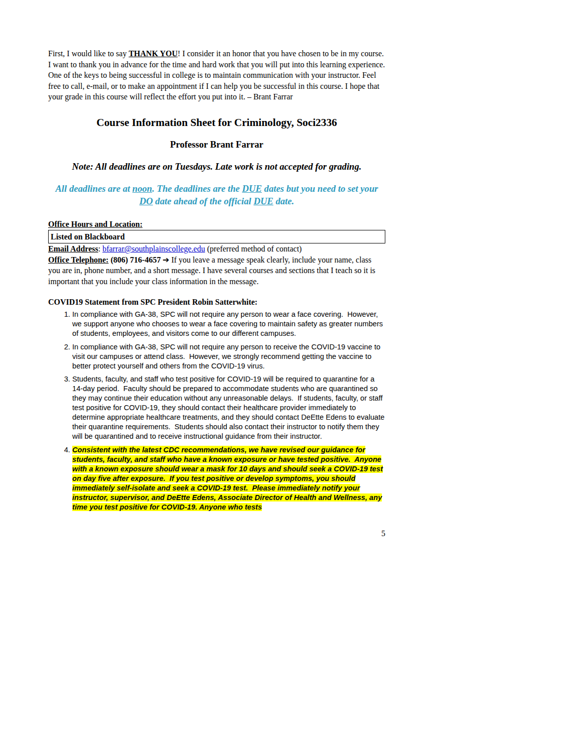First, I would like to say THANK YOU! I consider it an honor that you have chosen to be in my course. I want to thank you in advance for the time and hard work that you will put into this learning experience. One of the keys to being successful in college is to maintain communication with your instructor. Feel free to call, e-mail, or to make an appointment if I can help you be successful in this course. I hope that your grade in this course will reflect the effort you put into it. – Brant Farrar
Course Information Sheet for Criminology, Soci2336
Professor Brant Farrar
Note: All deadlines are on Tuesdays. Late work is not accepted for grading.
All deadlines are at noon. The deadlines are the DUE dates but you need to set your DO date ahead of the official DUE date.
Office Hours and Location:
Listed on Blackboard
Email Address: bfarrar@southplainscollege.edu (preferred method of contact)
Office Telephone: (806) 716-4657 ➔ If you leave a message speak clearly, include your name, class you are in, phone number, and a short message. I have several courses and sections that I teach so it is important that you include your class information in the message.
COVID19 Statement from SPC President Robin Satterwhite:
In compliance with GA-38, SPC will not require any person to wear a face covering. However, we support anyone who chooses to wear a face covering to maintain safety as greater numbers of students, employees, and visitors come to our different campuses.
In compliance with GA-38, SPC will not require any person to receive the COVID-19 vaccine to visit our campuses or attend class. However, we strongly recommend getting the vaccine to better protect yourself and others from the COVID-19 virus.
Students, faculty, and staff who test positive for COVID-19 will be required to quarantine for a 14-day period. Faculty should be prepared to accommodate students who are quarantined so they may continue their education without any unreasonable delays. If students, faculty, or staff test positive for COVID-19, they should contact their healthcare provider immediately to determine appropriate healthcare treatments, and they should contact DeEtte Edens to evaluate their quarantine requirements. Students should also contact their instructor to notify them they will be quarantined and to receive instructional guidance from their instructor.
Consistent with the latest CDC recommendations, we have revised our guidance for students, faculty, and staff who have a known exposure or have tested positive. Anyone with a known exposure should wear a mask for 10 days and should seek a COVID-19 test on day five after exposure. If you test positive or develop symptoms, you should immediately self-isolate and seek a COVID-19 test. Please immediately notify your instructor, supervisor, and DeEtte Edens, Associate Director of Health and Wellness, any time you test positive for COVID-19. Anyone who tests
5